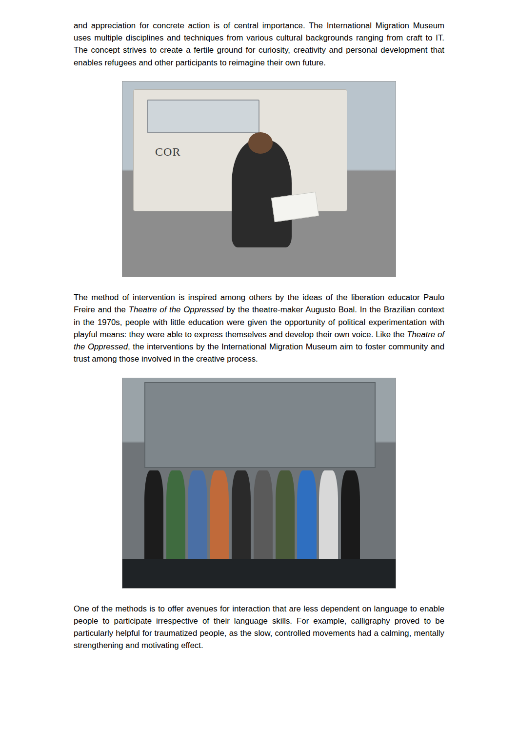and appreciation for concrete action is of central importance. The International Migration Museum uses multiple disciplines and techniques from various cultural backgrounds ranging from craft to IT. The concept strives to create a fertile ground for curiosity, creativity and personal development that enables refugees and other participants to reimagine their own future.
COR
The method of intervention is inspired among others by the ideas of the liberation educator Paulo Freire and the Theatre of the Oppressed by the theatre-maker Augusto Boal. In the Brazilian context in the 1970s, people with little education were given the opportunity of political experimentation with playful means: they were able to express themselves and develop their own voice. Like the Theatre of the Oppressed, the interventions by the International Migration Museum aim to foster community and trust among those involved in the creative process.
One of the methods is to offer avenues for interaction that are less dependent on language to enable people to participate irrespective of their language skills. For example, calligraphy proved to be particularly helpful for traumatized people, as the slow, controlled movements had a calming, mentally strengthening and motivating effect.